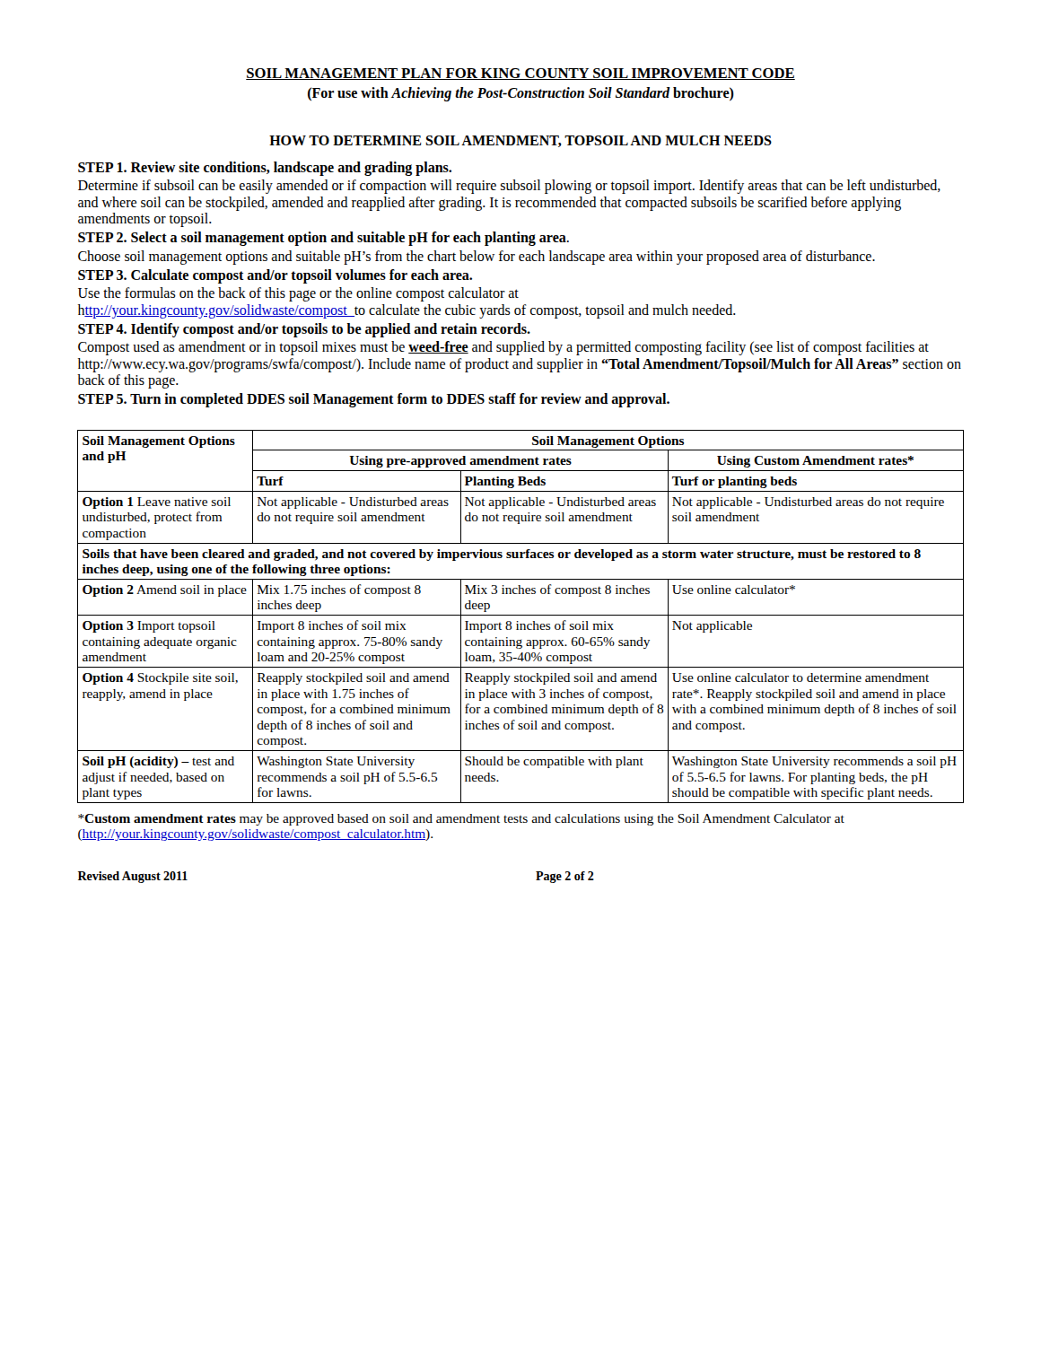SOIL MANAGEMENT PLAN FOR KING COUNTY SOIL IMPROVEMENT CODE
(For use with Achieving the Post-Construction Soil Standard brochure)
HOW TO DETERMINE SOIL AMENDMENT, TOPSOIL AND MULCH NEEDS
STEP 1. Review site conditions, landscape and grading plans.
Determine if subsoil can be easily amended or if compaction will require subsoil plowing or topsoil import. Identify areas that can be left undisturbed, and where soil can be stockpiled, amended and reapplied after grading. It is recommended that compacted subsoils be scarified before applying amendments or topsoil.
STEP 2. Select a soil management option and suitable pH for each planting area.
Choose soil management options and suitable pH’s from the chart below for each landscape area within your proposed area of disturbance.
STEP 3. Calculate compost and/or topsoil volumes for each area.
Use the formulas on the back of this page or the online compost calculator at
http://your.kingcounty.gov/solidwaste/compost_to calculate the cubic yards of compost, topsoil and mulch needed.
STEP 4. Identify compost and/or topsoils to be applied and retain records.
Compost used as amendment or in topsoil mixes must be weed-free and supplied by a permitted composting facility (see list of compost facilities at http://www.ecy.wa.gov/programs/swfa/compost/). Include name of product and supplier in “Total Amendment/Topsoil/Mulch for All Areas” section on back of this page.
STEP 5. Turn in completed DDES soil Management form to DDES staff for review and approval.
| Soil Management Options and pH | Soil Management Options |
| Using pre-approved amendment rates | Using Custom Amendment rates* |
| Turf | Planting Beds | Turf or planting beds |
| Option 1 Leave native soil undisturbed, protect from compaction | Not applicable - Undisturbed areas do not require soil amendment | Not applicable - Undisturbed areas do not require soil amendment | Not applicable - Undisturbed areas do not require soil amendment |
| Soils that have been cleared and graded, and not covered by impervious surfaces or developed as a storm water structure, must be restored to 8 inches deep, using one of the following three options: |
| Option 2 Amend soil in place | Mix 1.75 inches of compost 8 inches deep | Mix 3 inches of compost 8 inches deep | Use online calculator* |
| Option 3 Import topsoil containing adequate organic amendment | Import 8 inches of soil mix containing approx. 75-80% sandy loam and 20-25% compost | Import 8 inches of soil mix containing approx. 60-65% sandy loam, 35-40% compost | Not applicable |
| Option 4 Stockpile site soil, reapply, amend in place | Reapply stockpiled soil and amend in place with 1.75 inches of compost, for a combined minimum depth of 8 inches of soil and compost. | Reapply stockpiled soil and amend in place with 3 inches of compost, for a combined minimum depth of 8 inches of soil and compost. | Use online calculator to determine amendment rate*. Reapply stockpiled soil and amend in place with a combined minimum depth of 8 inches of soil and compost. |
| Soil pH (acidity) – test and adjust if needed, based on plant types | Washington State University recommends a soil pH of 5.5-6.5 for lawns. | Should be compatible with plant needs. | Washington State University recommends a soil pH of 5.5-6.5 for lawns. For planting beds, the pH should be compatible with specific plant needs. |
*Custom amendment rates may be approved based on soil and amendment tests and calculations using the Soil Amendment Calculator at (http://your.kingcounty.gov/solidwaste/compost_calculator.htm).
Revised August 2011
Page 2 of 2